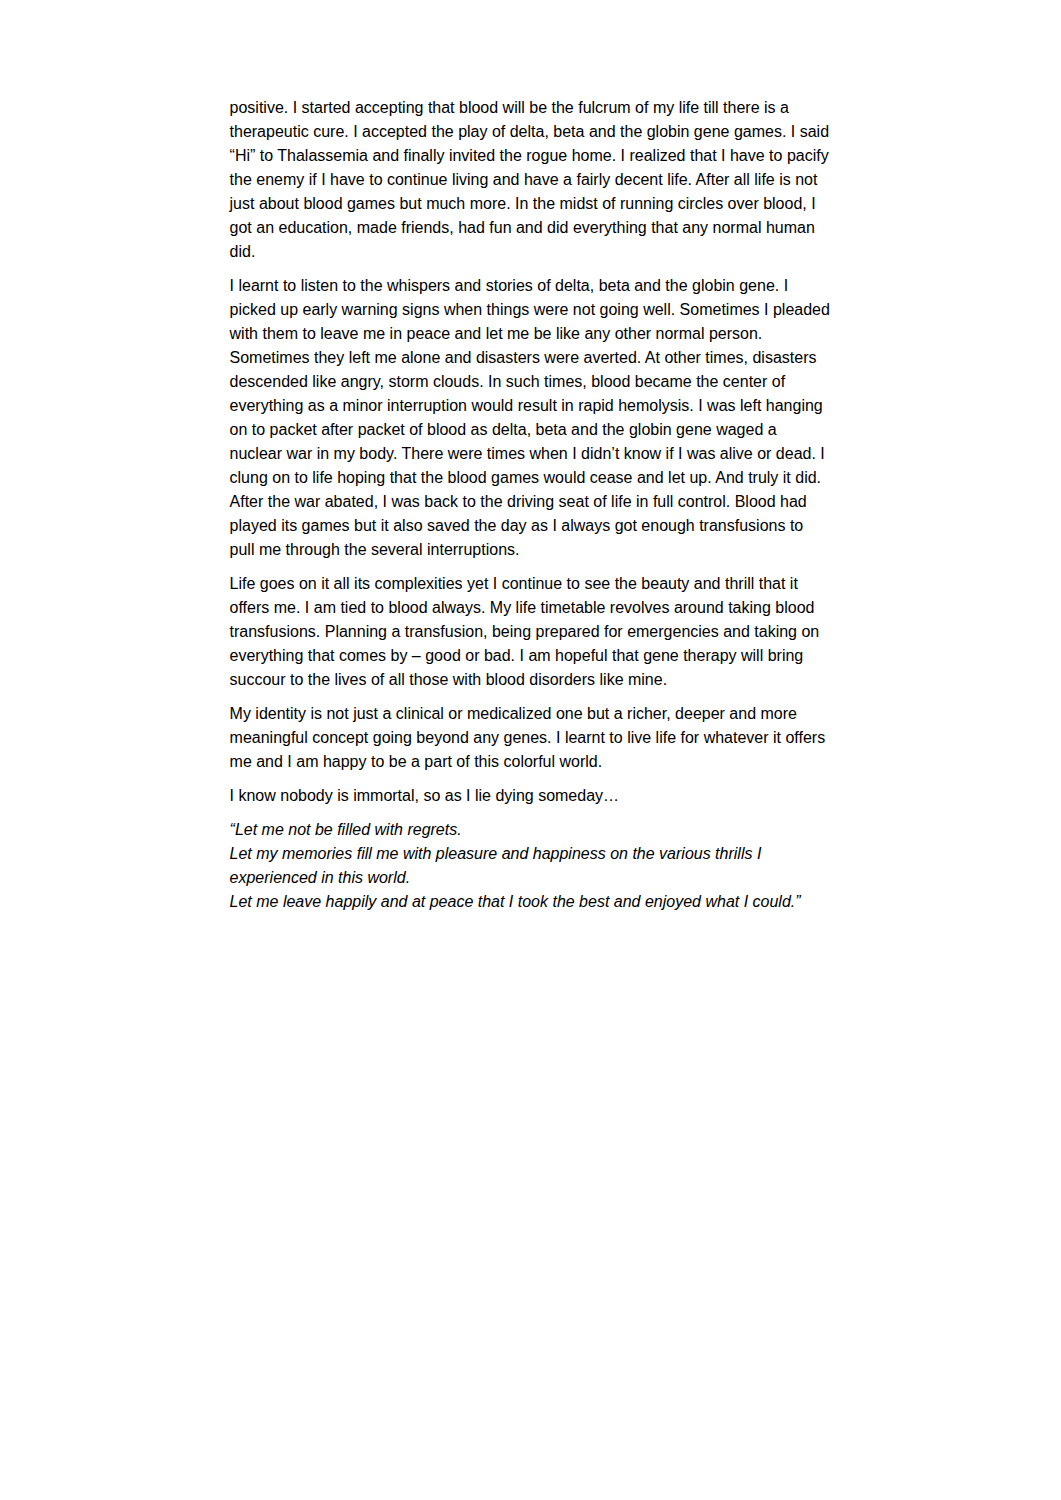positive. I started accepting that blood will be the fulcrum of my life till there is a therapeutic cure. I accepted the play of delta, beta and the globin gene games. I said “Hi” to Thalassemia and finally invited the rogue home. I realized that I have to pacify the enemy if I have to continue living and have a fairly decent life. After all life is not just about blood games but much more. In the midst of running circles over blood, I got an education, made friends, had fun and did everything that any normal human did.
I learnt to listen to the whispers and stories of delta, beta and the globin gene. I picked up early warning signs when things were not going well. Sometimes I pleaded with them to leave me in peace and let me be like any other normal person. Sometimes they left me alone and disasters were averted. At other times, disasters descended like angry, storm clouds. In such times, blood became the center of everything as a minor interruption would result in rapid hemolysis. I was left hanging on to packet after packet of blood as delta, beta and the globin gene waged a nuclear war in my body. There were times when I didn’t know if I was alive or dead. I clung on to life hoping that the blood games would cease and let up. And truly it did. After the war abated, I was back to the driving seat of life in full control. Blood had played its games but it also saved the day as I always got enough transfusions to pull me through the several interruptions.
Life goes on it all its complexities yet I continue to see the beauty and thrill that it offers me. I am tied to blood always. My life timetable revolves around taking blood transfusions. Planning a transfusion, being prepared for emergencies and taking on everything that comes by – good or bad. I am hopeful that gene therapy will bring succour to the lives of all those with blood disorders like mine.
My identity is not just a clinical or medicalized one but a richer, deeper and more meaningful concept going beyond any genes. I learnt to live life for whatever it offers me and I am happy to be a part of this colorful world.
I know nobody is immortal, so as I lie dying someday…
“Let me not be filled with regrets.
Let my memories fill me with pleasure and happiness on the various thrills I experienced in this world.
Let me leave happily and at peace that I took the best and enjoyed what I could.”